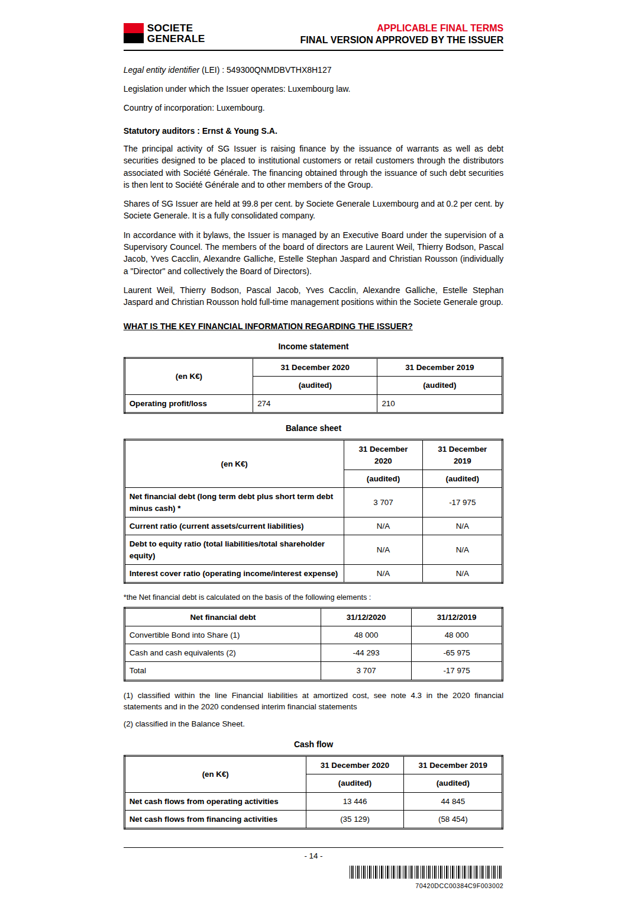SOCIETE
GENERALE
APPLICABLE FINAL TERMS
FINAL VERSION APPROVED BY THE ISSUER
Legal entity identifier (LEI) : 549300QNMDBVTHX8H127
Legislation under which the Issuer operates: Luxembourg law.
Country of incorporation: Luxembourg.
Statutory auditors : Ernst & Young S.A.
The principal activity of SG Issuer is raising finance by the issuance of warrants as well as debt securities designed to be placed to institutional customers or retail customers through the distributors associated with Société Générale. The financing obtained through the issuance of such debt securities is then lent to Société Générale and to other members of the Group.
Shares of SG Issuer are held at 99.8 per cent. by Societe Generale Luxembourg and at 0.2 per cent. by Societe Generale. It is a fully consolidated company.
In accordance with it bylaws, the Issuer is managed by an Executive Board under the supervision of a Supervisory Councel. The members of the board of directors are Laurent Weil, Thierry Bodson, Pascal Jacob, Yves Cacclin, Alexandre Galliche, Estelle Stephan Jaspard and Christian Rousson (individually a "Director" and collectively the Board of Directors).
Laurent Weil, Thierry Bodson, Pascal Jacob, Yves Cacclin, Alexandre Galliche, Estelle Stephan Jaspard and Christian Rousson hold full-time management positions within the Societe Generale group.
WHAT IS THE KEY FINANCIAL INFORMATION REGARDING THE ISSUER?
Income statement
| (en K€) | 31 December 2020 | 31 December 2019 |
| --- | --- | --- |
| (audited) | (audited) |
| Operating profit/loss | 274 | 210 |
Balance sheet
| (en K€) | 31 December 2020 | 31 December 2019 |
| --- | --- | --- |
| (audited) | (audited) |
| Net financial debt (long term debt plus short term debt minus cash) * | 3 707 | -17 975 |
| Current ratio (current assets/current liabilities) | N/A | N/A |
| Debt to equity ratio (total liabilities/total shareholder equity) | N/A | N/A |
| Interest cover ratio (operating income/interest expense) | N/A | N/A |
*the Net financial debt is calculated on the basis of the following elements :
| Net financial debt | 31/12/2020 | 31/12/2019 |
| --- | --- | --- |
| Convertible Bond into Share (1) | 48 000 | 48 000 |
| Cash and cash equivalents (2) | -44 293 | -65 975 |
| Total | 3 707 | -17 975 |
(1) classified within the line Financial liabilities at amortized cost, see note 4.3 in the 2020 financial statements and in the 2020 condensed interim financial statements
(2) classified in the Balance Sheet.
Cash flow
| (en K€) | 31 December 2020 | 31 December 2019 |
| --- | --- | --- |
| (audited) | (audited) |
| Net cash flows from operating activities | 13 446 | 44 845 |
| Net cash flows from financing activities | (35 129) | (58 454) |
- 14 -
70420DCC00384C9F003002